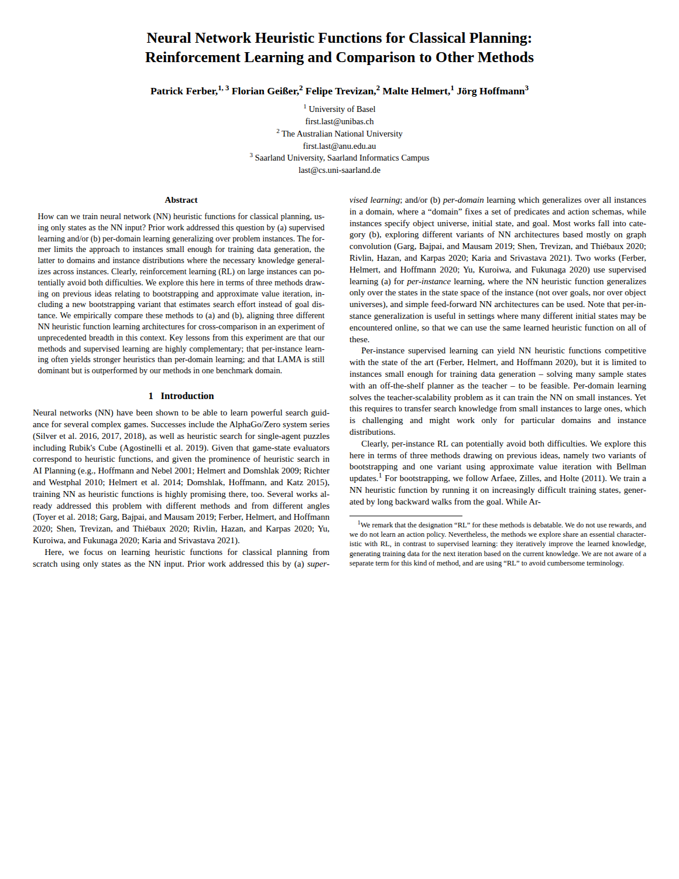Neural Network Heuristic Functions for Classical Planning:
Reinforcement Learning and Comparison to Other Methods
Patrick Ferber,1, 3 Florian Geißer,2 Felipe Trevizan,2 Malte Helmert,1 Jörg Hoffmann3
1 University of Basel
first.last@unibas.ch
2 The Australian National University
first.last@anu.edu.au
3 Saarland University, Saarland Informatics Campus
last@cs.uni-saarland.de
Abstract
How can we train neural network (NN) heuristic functions for classical planning, using only states as the NN input? Prior work addressed this question by (a) supervised learning and/or (b) per-domain learning generalizing over problem instances. The former limits the approach to instances small enough for training data generation, the latter to domains and instance distributions where the necessary knowledge generalizes across instances. Clearly, reinforcement learning (RL) on large instances can potentially avoid both difficulties. We explore this here in terms of three methods drawing on previous ideas relating to bootstrapping and approximate value iteration, including a new bootstrapping variant that estimates search effort instead of goal distance. We empirically compare these methods to (a) and (b), aligning three different NN heuristic function learning architectures for cross-comparison in an experiment of unprecedented breadth in this context. Key lessons from this experiment are that our methods and supervised learning are highly complementary; that per-instance learning often yields stronger heuristics than per-domain learning; and that LAMA is still dominant but is outperformed by our methods in one benchmark domain.
1 Introduction
Neural networks (NN) have been shown to be able to learn powerful search guidance for several complex games. Successes include the AlphaGo/Zero system series (Silver et al. 2016, 2017, 2018), as well as heuristic search for single-agent puzzles including Rubik's Cube (Agostinelli et al. 2019). Given that game-state evaluators correspond to heuristic functions, and given the prominence of heuristic search in AI Planning (e.g., Hoffmann and Nebel 2001; Helmert and Domshlak 2009; Richter and Westphal 2010; Helmert et al. 2014; Domshlak, Hoffmann, and Katz 2015), training NN as heuristic functions is highly promising there, too. Several works already addressed this problem with different methods and from different angles (Toyer et al. 2018; Garg, Bajpai, and Mausam 2019; Ferber, Helmert, and Hoffmann 2020; Shen, Trevizan, and Thiébaux 2020; Rivlin, Hazan, and Karpas 2020; Yu, Kuroiwa, and Fukunaga 2020; Karia and Srivastava 2021).
Here, we focus on learning heuristic functions for classical planning from scratch using only states as the NN input. Prior work addressed this by (a) supervised learning; and/or (b) per-domain learning which generalizes over all instances in a domain, where a “domain” fixes a set of predicates and action schemas, while instances specify object universe, initial state, and goal. Most works fall into category (b), exploring different variants of NN architectures based mostly on graph convolution (Garg, Bajpai, and Mausam 2019; Shen, Trevizan, and Thiébaux 2020; Rivlin, Hazan, and Karpas 2020; Karia and Srivastava 2021). Two works (Ferber, Helmert, and Hoffmann 2020; Yu, Kuroiwa, and Fukunaga 2020) use supervised learning (a) for per-instance learning, where the NN heuristic function generalizes only over the states in the state space of the instance (not over goals, nor over object universes), and simple feed-forward NN architectures can be used. Note that per-instance generalization is useful in settings where many different initial states may be encountered online, so that we can use the same learned heuristic function on all of these.
Per-instance supervised learning can yield NN heuristic functions competitive with the state of the art (Ferber, Helmert, and Hoffmann 2020), but it is limited to instances small enough for training data generation – solving many sample states with an off-the-shelf planner as the teacher – to be feasible. Per-domain learning solves the teacher-scalability problem as it can train the NN on small instances. Yet this requires to transfer search knowledge from small instances to large ones, which is challenging and might work only for particular domains and instance distributions.
Clearly, per-instance RL can potentially avoid both difficulties. We explore this here in terms of three methods drawing on previous ideas, namely two variants of bootstrapping and one variant using approximate value iteration with Bellman updates.1 For bootstrapping, we follow Arfaee, Zilles, and Holte (2011). We train a NN heuristic function by running it on increasingly difficult training states, generated by long backward walks from the goal. While Ar-
1We remark that the designation “RL” for these methods is debatable. We do not use rewards, and we do not learn an action policy. Nevertheless, the methods we explore share an essential characteristic with RL, in contrast to supervised learning: they iteratively improve the learned knowledge, generating training data for the next iteration based on the current knowledge. We are not aware of a separate term for this kind of method, and are using “RL” to avoid cumbersome terminology.